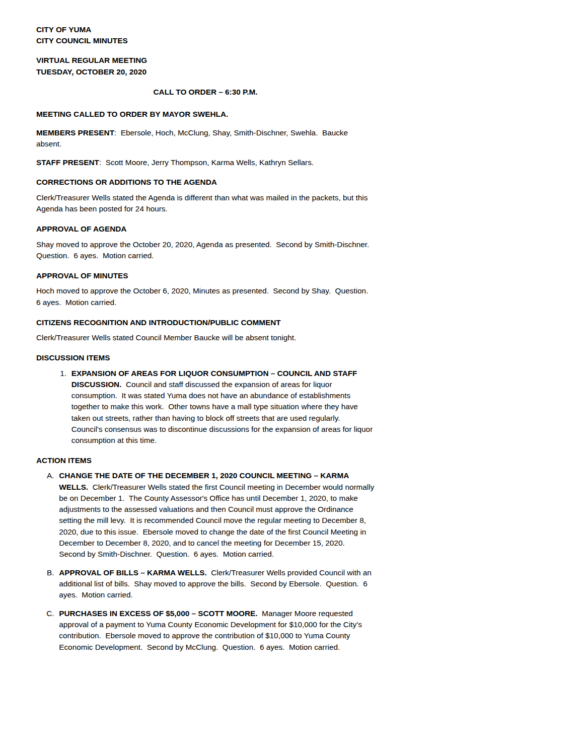CITY OF YUMA
CITY COUNCIL MINUTES
VIRTUAL REGULAR MEETING
TUESDAY, OCTOBER 20, 2020
CALL TO ORDER – 6:30 P.M.
MEETING CALLED TO ORDER BY MAYOR SWEHLA.
MEMBERS PRESENT: Ebersole, Hoch, McClung, Shay, Smith-Dischner, Swehla. Baucke absent.
STAFF PRESENT: Scott Moore, Jerry Thompson, Karma Wells, Kathryn Sellars.
Corrections or Additions to the Agenda
Clerk/Treasurer Wells stated the Agenda is different than what was mailed in the packets, but this Agenda has been posted for 24 hours.
Approval of Agenda
Shay moved to approve the October 20, 2020, Agenda as presented. Second by Smith-Dischner. Question. 6 ayes. Motion carried.
Approval of Minutes
Hoch moved to approve the October 6, 2020, Minutes as presented. Second by Shay. Question. 6 ayes. Motion carried.
Citizens Recognition and Introduction/Public Comment
Clerk/Treasurer Wells stated Council Member Baucke will be absent tonight.
Discussion Items
EXPANSION OF AREAS FOR LIQUOR CONSUMPTION – COUNCIL AND STAFF DISCUSSION. Council and staff discussed the expansion of areas for liquor consumption. It was stated Yuma does not have an abundance of establishments together to make this work. Other towns have a mall type situation where they have taken out streets, rather than having to block off streets that are used regularly. Council's consensus was to discontinue discussions for the expansion of areas for liquor consumption at this time.
Action Items
CHANGE THE DATE OF THE DECEMBER 1, 2020 COUNCIL MEETING – KARMA WELLS. Clerk/Treasurer Wells stated the first Council meeting in December would normally be on December 1. The County Assessor's Office has until December 1, 2020, to make adjustments to the assessed valuations and then Council must approve the Ordinance setting the mill levy. It is recommended Council move the regular meeting to December 8, 2020, due to this issue. Ebersole moved to change the date of the first Council Meeting in December to December 8, 2020, and to cancel the meeting for December 15, 2020. Second by Smith-Dischner. Question. 6 ayes. Motion carried.
APPROVAL OF BILLS – KARMA WELLS. Clerk/Treasurer Wells provided Council with an additional list of bills. Shay moved to approve the bills. Second by Ebersole. Question. 6 ayes. Motion carried.
PURCHASES IN EXCESS OF $5,000 – SCOTT MOORE. Manager Moore requested approval of a payment to Yuma County Economic Development for $10,000 for the City's contribution. Ebersole moved to approve the contribution of $10,000 to Yuma County Economic Development. Second by McClung. Question. 6 ayes. Motion carried.